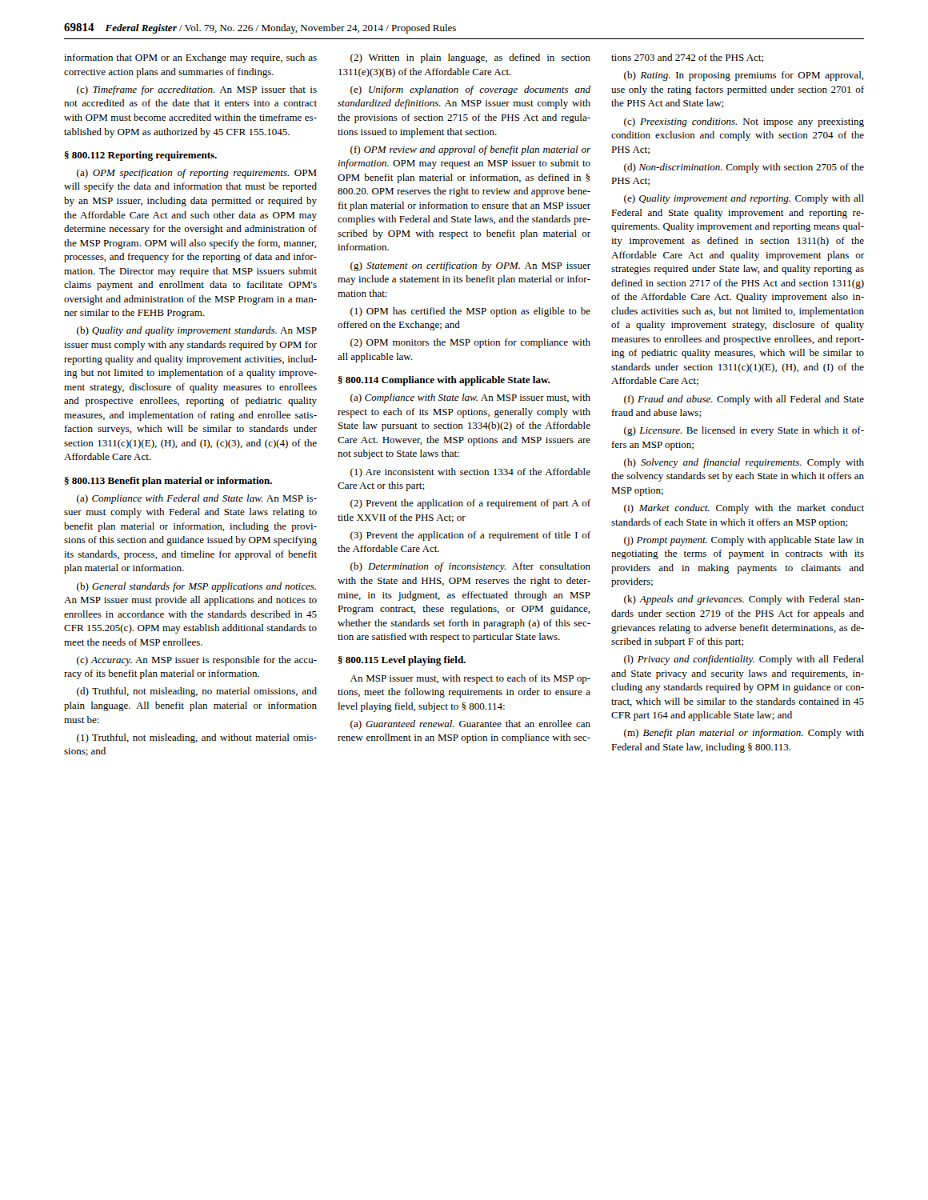69814 Federal Register / Vol. 79, No. 226 / Monday, November 24, 2014 / Proposed Rules
information that OPM or an Exchange may require, such as corrective action plans and summaries of findings.
(c) Timeframe for accreditation. An MSP issuer that is not accredited as of the date that it enters into a contract with OPM must become accredited within the timeframe established by OPM as authorized by 45 CFR 155.1045.
§ 800.112 Reporting requirements.
(a) OPM specification of reporting requirements. OPM will specify the data and information that must be reported by an MSP issuer, including data permitted or required by the Affordable Care Act and such other data as OPM may determine necessary for the oversight and administration of the MSP Program. OPM will also specify the form, manner, processes, and frequency for the reporting of data and information. The Director may require that MSP issuers submit claims payment and enrollment data to facilitate OPM's oversight and administration of the MSP Program in a manner similar to the FEHB Program.
(b) Quality and quality improvement standards. An MSP issuer must comply with any standards required by OPM for reporting quality and quality improvement activities, including but not limited to implementation of a quality improvement strategy, disclosure of quality measures to enrollees and prospective enrollees, reporting of pediatric quality measures, and implementation of rating and enrollee satisfaction surveys, which will be similar to standards under section 1311(c)(1)(E), (H), and (I), (c)(3), and (c)(4) of the Affordable Care Act.
§ 800.113 Benefit plan material or information.
(a) Compliance with Federal and State law. An MSP issuer must comply with Federal and State laws relating to benefit plan material or information, including the provisions of this section and guidance issued by OPM specifying its standards, process, and timeline for approval of benefit plan material or information.
(b) General standards for MSP applications and notices. An MSP issuer must provide all applications and notices to enrollees in accordance with the standards described in 45 CFR 155.205(c). OPM may establish additional standards to meet the needs of MSP enrollees.
(c) Accuracy. An MSP issuer is responsible for the accuracy of its benefit plan material or information.
(d) Truthful, not misleading, no material omissions, and plain language. All benefit plan material or information must be:
(1) Truthful, not misleading, and without material omissions; and
(2) Written in plain language, as defined in section 1311(e)(3)(B) of the Affordable Care Act.
(e) Uniform explanation of coverage documents and standardized definitions. An MSP issuer must comply with the provisions of section 2715 of the PHS Act and regulations issued to implement that section.
(f) OPM review and approval of benefit plan material or information. OPM may request an MSP issuer to submit to OPM benefit plan material or information, as defined in § 800.20. OPM reserves the right to review and approve benefit plan material or information to ensure that an MSP issuer complies with Federal and State laws, and the standards prescribed by OPM with respect to benefit plan material or information.
(g) Statement on certification by OPM. An MSP issuer may include a statement in its benefit plan material or information that:
(1) OPM has certified the MSP option as eligible to be offered on the Exchange; and
(2) OPM monitors the MSP option for compliance with all applicable law.
§ 800.114 Compliance with applicable State law.
(a) Compliance with State law. An MSP issuer must, with respect to each of its MSP options, generally comply with State law pursuant to section 1334(b)(2) of the Affordable Care Act. However, the MSP options and MSP issuers are not subject to State laws that:
(1) Are inconsistent with section 1334 of the Affordable Care Act or this part;
(2) Prevent the application of a requirement of part A of title XXVII of the PHS Act; or
(3) Prevent the application of a requirement of title I of the Affordable Care Act.
(b) Determination of inconsistency. After consultation with the State and HHS, OPM reserves the right to determine, in its judgment, as effectuated through an MSP Program contract, these regulations, or OPM guidance, whether the standards set forth in paragraph (a) of this section are satisfied with respect to particular State laws.
§ 800.115 Level playing field.
An MSP issuer must, with respect to each of its MSP options, meet the following requirements in order to ensure a level playing field, subject to § 800.114:
(a) Guaranteed renewal. Guarantee that an enrollee can renew enrollment in an MSP option in compliance with sections 2703 and 2742 of the PHS Act;
(b) Rating. In proposing premiums for OPM approval, use only the rating factors permitted under section 2701 of the PHS Act and State law;
(c) Preexisting conditions. Not impose any preexisting condition exclusion and comply with section 2704 of the PHS Act;
(d) Non-discrimination. Comply with section 2705 of the PHS Act;
(e) Quality improvement and reporting. Comply with all Federal and State quality improvement and reporting requirements. Quality improvement and reporting means quality improvement as defined in section 1311(h) of the Affordable Care Act and quality improvement plans or strategies required under State law, and quality reporting as defined in section 2717 of the PHS Act and section 1311(g) of the Affordable Care Act. Quality improvement also includes activities such as, but not limited to, implementation of a quality improvement strategy, disclosure of quality measures to enrollees and prospective enrollees, and reporting of pediatric quality measures, which will be similar to standards under section 1311(c)(1)(E), (H), and (I) of the Affordable Care Act;
(f) Fraud and abuse. Comply with all Federal and State fraud and abuse laws;
(g) Licensure. Be licensed in every State in which it offers an MSP option;
(h) Solvency and financial requirements. Comply with the solvency standards set by each State in which it offers an MSP option;
(i) Market conduct. Comply with the market conduct standards of each State in which it offers an MSP option;
(j) Prompt payment. Comply with applicable State law in negotiating the terms of payment in contracts with its providers and in making payments to claimants and providers;
(k) Appeals and grievances. Comply with Federal standards under section 2719 of the PHS Act for appeals and grievances relating to adverse benefit determinations, as described in subpart F of this part;
(l) Privacy and confidentiality. Comply with all Federal and State privacy and security laws and requirements, including any standards required by OPM in guidance or contract, which will be similar to the standards contained in 45 CFR part 164 and applicable State law; and
(m) Benefit plan material or information. Comply with Federal and State law, including § 800.113.